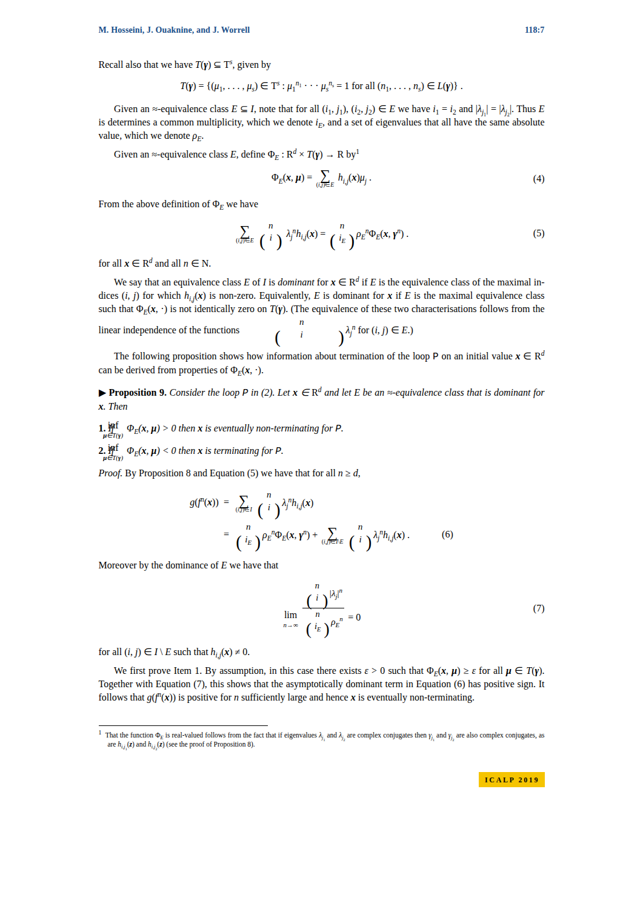M. Hosseini, J. Ouaknine, and J. Worrell 118:7
Recall also that we have T(γ) ⊆ Ts, given by
T(γ) = {(μ1, . . . , μs) ∈ Ts : μ1n1 · · · μsns = 1 for all (n1, . . . , ns) ∈ L(γ)} .
Given an ≈-equivalence class E ⊆ I, note that for all (i1, j1), (i2, j2) ∈ E we have i1 = i2 and |λj1| = |λj2|. Thus E is determines a common multiplicity, which we denote iE, and a set of eigenvalues that all have the same absolute value, which we denote ρE.
Given an ≈-equivalence class E, define ΦE : Rd × T(γ) → R by1
ΦE(x, μ) = ∑(i,j)∈E hi,j(x)μj . (4)
From the above definition of ΦE we have
∑(i,j)∈E (ni) λjnhi,j(x) = (niE) ρEnΦE(x, γn) . (5)
for all x ∈ Rd and all n ∈ N.
We say that an equivalence class E of I is dominant for x ∈ Rd if E is the equivalence class of the maximal indices (i, j) for which hi,j(x) is non-zero. Equivalently, E is dominant for x if E is the maximal equivalence class such that ΦE(x, ·) is not identically zero on T(γ). (The equivalence of these two characterisations follows from the linear independence of the functions (ni) λjn for (i, j) ∈ E.)
The following proposition shows how information about termination of the loop P on an initial value x ∈ Rd can be derived from properties of ΦE(x, ·).
▶ Proposition 9. Consider the loop P in (2). Let x ∈ Rd and let E be an ≈-equivalence class that is dominant for x. Then
1. If inf μ∈T(γ) ΦE(x, μ) > 0 then x is eventually non-terminating for P.
2. If inf μ∈T(γ) ΦE(x, μ) < 0 then x is terminating for P.
Proof. By Proposition 8 and Equation (5) we have that for all n ≥ d,
| g ( f n ( x )) | = | ∑ ( i , j )∈ I ( n i ) λ j n h i , j ( x ) | |
| | = | ( n i E ) ρ E n Φ E ( x , γ n ) + ∑ ( i , j )∈ I \ E ( n i ) λ j n h i , j ( x ) . | (6) |
Moreover by the dominance of E we have that
lim n→∞ (ni)|λj|n(niE) ρEn = 0 (7)
for all (i, j) ∈ I \ E such that hi,j(x) ≠ 0.
We first prove Item 1. By assumption, in this case there exists ε > 0 such that ΦE(x, μ) ≥ ε for all μ ∈ T(γ). Together with Equation (7), this shows that the asymptotically dominant term in Equation (6) has positive sign. It follows that g(fn(x)) is positive for n sufficiently large and hence x is eventually non-terminating.
1 That the function ΦE is real-valued follows from the fact that if eigenvalues λj1 and λj2 are complex conjugates then γj1 and γj2 are also complex conjugates, as are hi,j1(z) and hi,j2(z) (see the proof of Proposition 8).
ICALP 2019